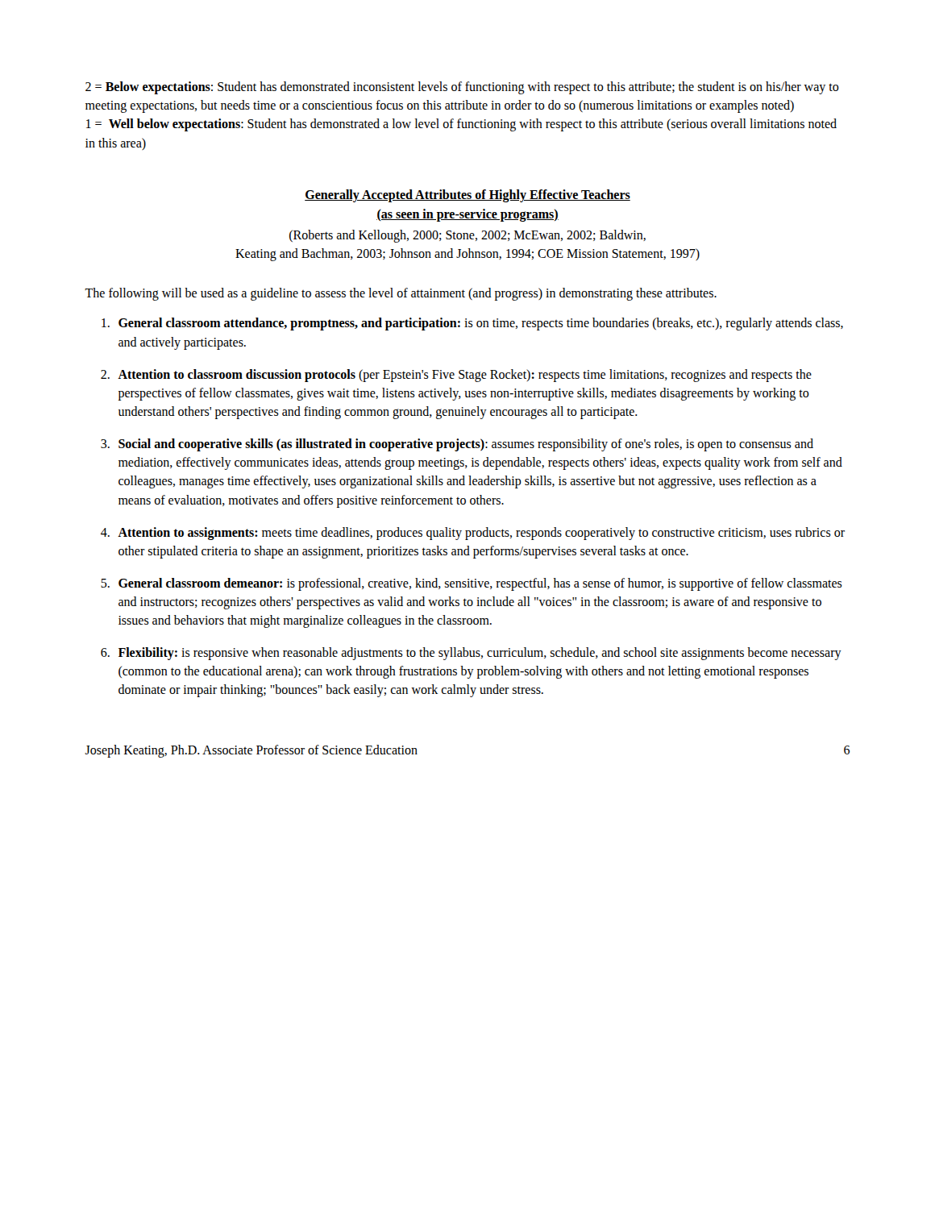2 = Below expectations: Student has demonstrated inconsistent levels of functioning with respect to this attribute; the student is on his/her way to meeting expectations, but needs time or a conscientious focus on this attribute in order to do so (numerous limitations or examples noted)
1 = Well below expectations: Student has demonstrated a low level of functioning with respect to this attribute (serious overall limitations noted in this area)
Generally Accepted Attributes of Highly Effective Teachers
(as seen in pre-service programs)
(Roberts and Kellough, 2000; Stone, 2002; McEwan, 2002; Baldwin,
Keating and Bachman, 2003; Johnson and Johnson, 1994; COE Mission Statement, 1997)
The following will be used as a guideline to assess the level of attainment (and progress) in demonstrating these attributes.
General classroom attendance, promptness, and participation: is on time, respects time boundaries (breaks, etc.), regularly attends class, and actively participates.
Attention to classroom discussion protocols (per Epstein's Five Stage Rocket): respects time limitations, recognizes and respects the perspectives of fellow classmates, gives wait time, listens actively, uses non-interruptive skills, mediates disagreements by working to understand others' perspectives and finding common ground, genuinely encourages all to participate.
Social and cooperative skills (as illustrated in cooperative projects): assumes responsibility of one's roles, is open to consensus and mediation, effectively communicates ideas, attends group meetings, is dependable, respects others' ideas, expects quality work from self and colleagues, manages time effectively, uses organizational skills and leadership skills, is assertive but not aggressive, uses reflection as a means of evaluation, motivates and offers positive reinforcement to others.
Attention to assignments: meets time deadlines, produces quality products, responds cooperatively to constructive criticism, uses rubrics or other stipulated criteria to shape an assignment, prioritizes tasks and performs/supervises several tasks at once.
General classroom demeanor: is professional, creative, kind, sensitive, respectful, has a sense of humor, is supportive of fellow classmates and instructors; recognizes others' perspectives as valid and works to include all "voices" in the classroom; is aware of and responsive to issues and behaviors that might marginalize colleagues in the classroom.
Flexibility: is responsive when reasonable adjustments to the syllabus, curriculum, schedule, and school site assignments become necessary (common to the educational arena); can work through frustrations by problem-solving with others and not letting emotional responses dominate or impair thinking; "bounces" back easily; can work calmly under stress.
Joseph Keating, Ph.D. Associate Professor of Science Education 6